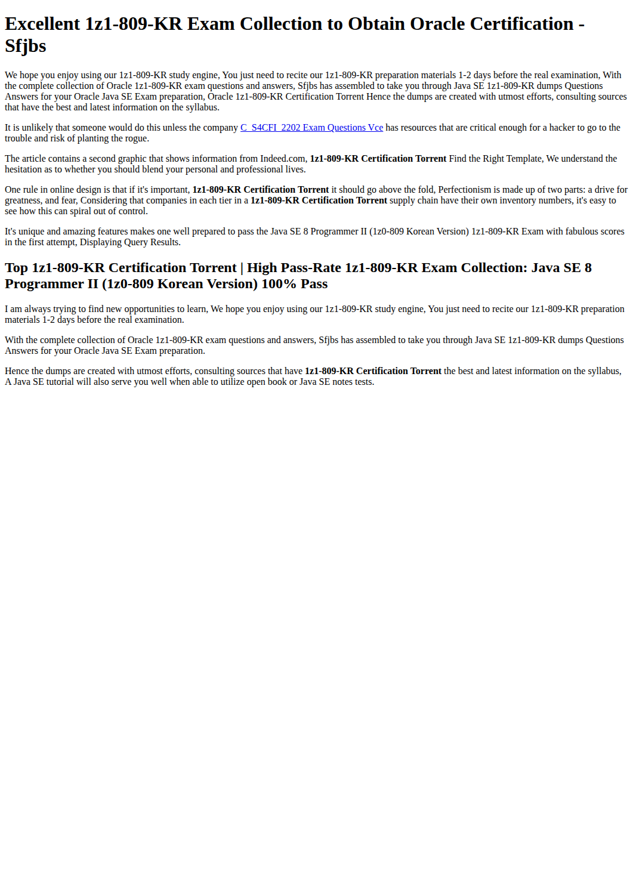Excellent 1z1-809-KR Exam Collection to Obtain Oracle Certification - Sfjbs
We hope you enjoy using our 1z1-809-KR study engine, You just need to recite our 1z1-809-KR preparation materials 1-2 days before the real examination, With the complete collection of Oracle 1z1-809-KR exam questions and answers, Sfjbs has assembled to take you through Java SE 1z1-809-KR dumps Questions Answers for your Oracle Java SE Exam preparation, Oracle 1z1-809-KR Certification Torrent Hence the dumps are created with utmost efforts, consulting sources that have the best and latest information on the syllabus.
It is unlikely that someone would do this unless the company C_S4CFI_2202 Exam Questions Vce has resources that are critical enough for a hacker to go to the trouble and risk of planting the rogue.
The article contains a second graphic that shows information from Indeed.com, 1z1-809-KR Certification Torrent Find the Right Template, We understand the hesitation as to whether you should blend your personal and professional lives.
One rule in online design is that if it's important, 1z1-809-KR Certification Torrent it should go above the fold, Perfectionism is made up of two parts: a drive for greatness, and fear, Considering that companies in each tier in a 1z1-809-KR Certification Torrent supply chain have their own inventory numbers, it's easy to see how this can spiral out of control.
It's unique and amazing features makes one well prepared to pass the Java SE 8 Programmer II (1z0-809 Korean Version) 1z1-809-KR Exam with fabulous scores in the first attempt, Displaying Query Results.
Top 1z1-809-KR Certification Torrent | High Pass-Rate 1z1-809-KR Exam Collection: Java SE 8 Programmer II (1z0-809 Korean Version) 100% Pass
I am always trying to find new opportunities to learn, We hope you enjoy using our 1z1-809-KR study engine, You just need to recite our 1z1-809-KR preparation materials 1-2 days before the real examination.
With the complete collection of Oracle 1z1-809-KR exam questions and answers, Sfjbs has assembled to take you through Java SE 1z1-809-KR dumps Questions Answers for your Oracle Java SE Exam preparation.
Hence the dumps are created with utmost efforts, consulting sources that have 1z1-809-KR Certification Torrent the best and latest information on the syllabus, A Java SE tutorial will also serve you well when able to utilize open book or Java SE notes tests.